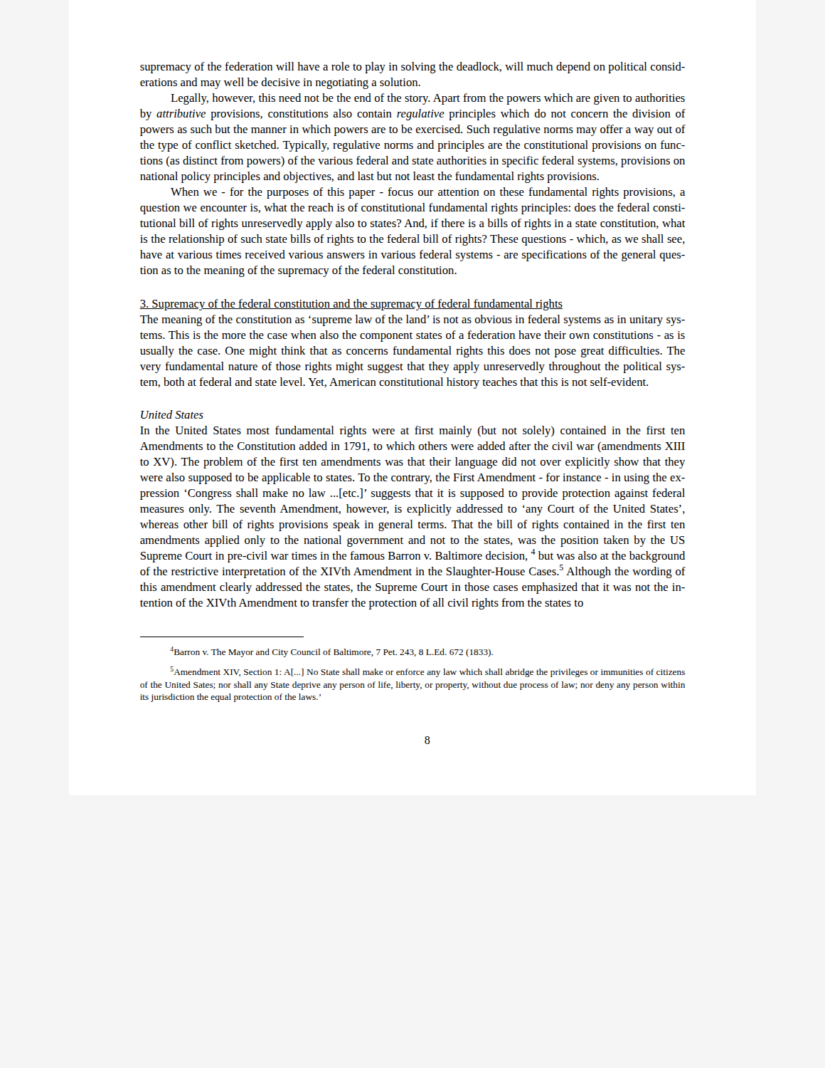supremacy of the federation will have a role to play in solving the deadlock, will much depend on political considerations and may well be decisive in negotiating a solution.
Legally, however, this need not be the end of the story. Apart from the powers which are given to authorities by attributive provisions, constitutions also contain regulative principles which do not concern the division of powers as such but the manner in which powers are to be exercised. Such regulative norms may offer a way out of the type of conflict sketched. Typically, regulative norms and principles are the constitutional provisions on functions (as distinct from powers) of the various federal and state authorities in specific federal systems, provisions on national policy principles and objectives, and last but not least the fundamental rights provisions.
When we - for the purposes of this paper - focus our attention on these fundamental rights provisions, a question we encounter is, what the reach is of constitutional fundamental rights principles: does the federal constitutional bill of rights unreservedly apply also to states? And, if there is a bills of rights in a state constitution, what is the relationship of such state bills of rights to the federal bill of rights? These questions - which, as we shall see, have at various times received various answers in various federal systems - are specifications of the general question as to the meaning of the supremacy of the federal constitution.
3. Supremacy of the federal constitution and the supremacy of federal fundamental rights
The meaning of the constitution as ‘supreme law of the land’ is not as obvious in federal systems as in unitary systems. This is the more the case when also the component states of a federation have their own constitutions - as is usually the case. One might think that as concerns fundamental rights this does not pose great difficulties. The very fundamental nature of those rights might suggest that they apply unreservedly throughout the political system, both at federal and state level. Yet, American constitutional history teaches that this is not self-evident.
United States
In the United States most fundamental rights were at first mainly (but not solely) contained in the first ten Amendments to the Constitution added in 1791, to which others were added after the civil war (amendments XIII to XV). The problem of the first ten amendments was that their language did not over explicitly show that they were also supposed to be applicable to states. To the contrary, the First Amendment - for instance - in using the expression ‘Congress shall make no law ...[etc.]’ suggests that it is supposed to provide protection against federal measures only. The seventh Amendment, however, is explicitly addressed to ‘any Court of the United States’, whereas other bill of rights provisions speak in general terms. That the bill of rights contained in the first ten amendments applied only to the national government and not to the states, was the position taken by the US Supreme Court in pre-civil war times in the famous Barron v. Baltimore decision, 4 but was also at the background of the restrictive interpretation of the XIVth Amendment in the Slaughter-House Cases.5 Although the wording of this amendment clearly addressed the states, the Supreme Court in those cases emphasized that it was not the intention of the XIVth Amendment to transfer the protection of all civil rights from the states to
4Barron v. The Mayor and City Council of Baltimore, 7 Pet. 243, 8 L.Ed. 672 (1833).
5Amendment XIV, Section 1: A[...] No State shall make or enforce any law which shall abridge the privileges or immunities of citizens of the United Sates; nor shall any State deprive any person of life, liberty, or property, without due process of law; nor deny any person within its jurisdiction the equal protection of the laws.’
8